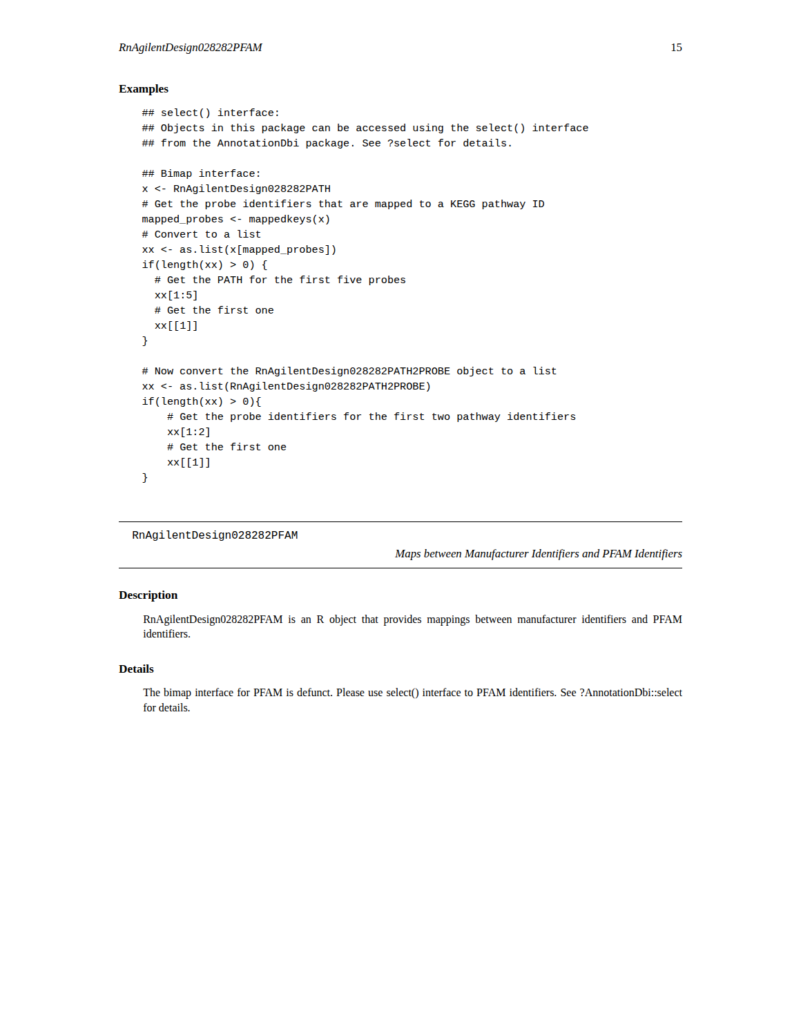RnAgilentDesign028282PFAM 15
Examples
## select() interface:
## Objects in this package can be accessed using the select() interface
## from the AnnotationDbi package. See ?select for details.

## Bimap interface:
x <- RnAgilentDesign028282PATH
# Get the probe identifiers that are mapped to a KEGG pathway ID
mapped_probes <- mappedkeys(x)
# Convert to a list
xx <- as.list(x[mapped_probes])
if(length(xx) > 0) {
  # Get the PATH for the first five probes
  xx[1:5]
  # Get the first one
  xx[[1]]
}

# Now convert the RnAgilentDesign028282PATH2PROBE object to a list
xx <- as.list(RnAgilentDesign028282PATH2PROBE)
if(length(xx) > 0){
    # Get the probe identifiers for the first two pathway identifiers
    xx[1:2]
    # Get the first one
    xx[[1]]
}
RnAgilentDesign028282PFAM
Maps between Manufacturer Identifiers and PFAM Identifiers
Description
RnAgilentDesign028282PFAM is an R object that provides mappings between manufacturer identifiers and PFAM identifiers.
Details
The bimap interface for PFAM is defunct. Please use select() interface to PFAM identifiers. See ?AnnotationDbi::select for details.